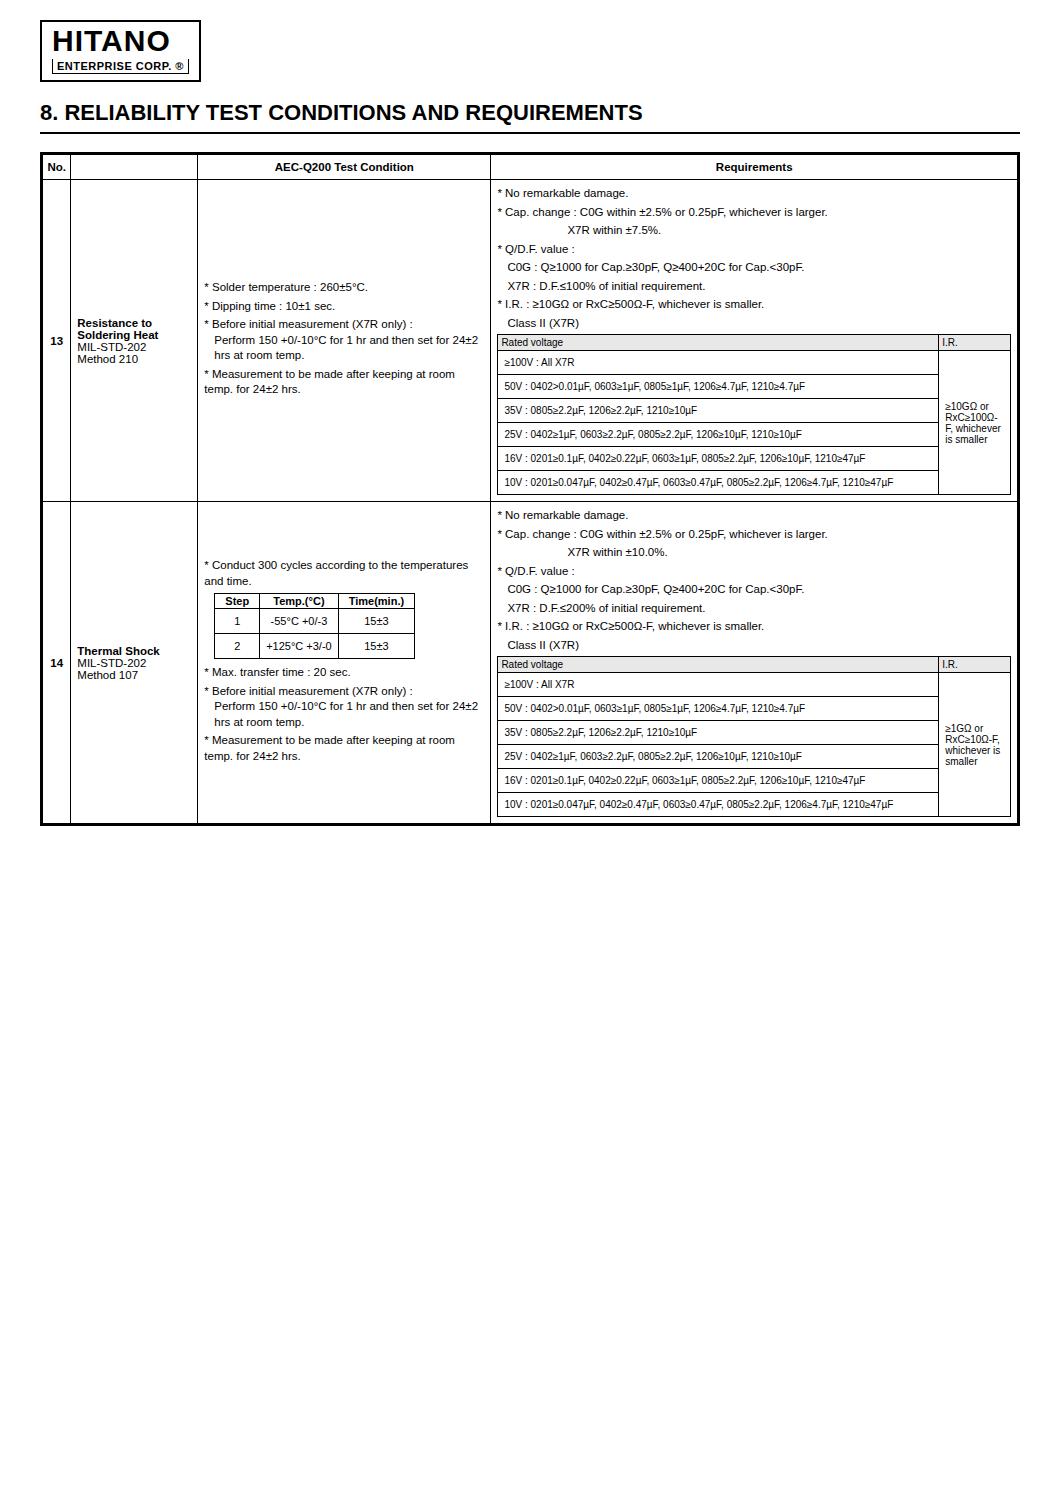HITANO
ENTERPRISE CORP. ®
8. RELIABILITY TEST CONDITIONS AND REQUIREMENTS
| No. | | AEC-Q200 Test Condition | Requirements |
| --- | --- | --- | --- |
| 13 | Resistance to Soldering Heat MIL-STD-202 Method 210 | * Solder temperature : 260±5°C. * Dipping time : 10±1 sec. * Before initial measurement (X7R only) : Perform 150 +0/-10°C for 1 hr and then set for 24±2 hrs at room temp. * Measurement to be made after keeping at room temp. for 24±2 hrs. | * No remarkable damage. * Cap. change : C0G within ±2.5% or 0.25pF, whichever is larger. X7R within ±7.5%. * Q/D.F. value : C0G : Q≥1000 for Cap.≥30pF, Q≥400+20C for Cap.<30pF. X7R : D.F.≤100% of initial requirement. * I.R. : ≥10GΩ or RxC≥500Ω-F, whichever is smaller. Class II (X7R) / Rated voltage / I.R. / / --- / --- / / ≥100V : All X7R / ≥10GΩ or RxC≥100Ω-F, whichever is smaller / / 50V : 0402>0.01µF, 0603≥1µF, 0805≥1µF, 1206≥4.7µF, 1210≥4.7µF / / 35V : 0805≥2.2µF, 1206≥2.2µF, 1210≥10µF / / 25V : 0402≥1µF, 0603≥2.2µF, 0805≥2.2µF, 1206≥10µF, 1210≥10µF / / 16V : 0201≥0.1µF, 0402≥0.22µF, 0603≥1µF, 0805≥2.2µF, 1206≥10µF, 1210≥47µF / / 10V : 0201≥0.047µF, 0402≥0.47µF, 0603≥0.47µF, 0805≥2.2µF, 1206≥4.7µF, 1210≥47µF / |
| 14 | Thermal Shock MIL-STD-202 Method 107 | * Conduct 300 cycles according to the temperatures and time. / Step / Temp.(°C) / Time(min.) / / --- / --- / --- / / 1 / -55°C +0/-3 / 15±3 / / 2 / +125°C +3/-0 / 15±3 / * Max. transfer time : 20 sec. * Before initial measurement (X7R only) : Perform 150 +0/-10°C for 1 hr and then set for 24±2 hrs at room temp. * Measurement to be made after keeping at room temp. for 24±2 hrs. | * No remarkable damage. * Cap. change : C0G within ±2.5% or 0.25pF, whichever is larger. X7R within ±10.0%. * Q/D.F. value : C0G : Q≥1000 for Cap.≥30pF, Q≥400+20C for Cap.<30pF. X7R : D.F.≤200% of initial requirement. * I.R. : ≥10GΩ or RxC≥500Ω-F, whichever is smaller. Class II (X7R) / Rated voltage / I.R. / / --- / --- / / ≥100V : All X7R / ≥1GΩ or RxC≥10Ω-F, whichever is smaller / / 50V : 0402>0.01µF, 0603≥1µF, 0805≥1µF, 1206≥4.7µF, 1210≥4.7µF / / 35V : 0805≥2.2µF, 1206≥2.2µF, 1210≥10µF / / 25V : 0402≥1µF, 0603≥2.2µF, 0805≥2.2µF, 1206≥10µF, 1210≥10µF / / 16V : 0201≥0.1µF, 0402≥0.22µF, 0603≥1µF, 0805≥2.2µF, 1206≥10µF, 1210≥47µF / / 10V : 0201≥0.047µF, 0402≥0.47µF, 0603≥0.47µF, 0805≥2.2µF, 1206≥4.7µF, 1210≥47µF / |